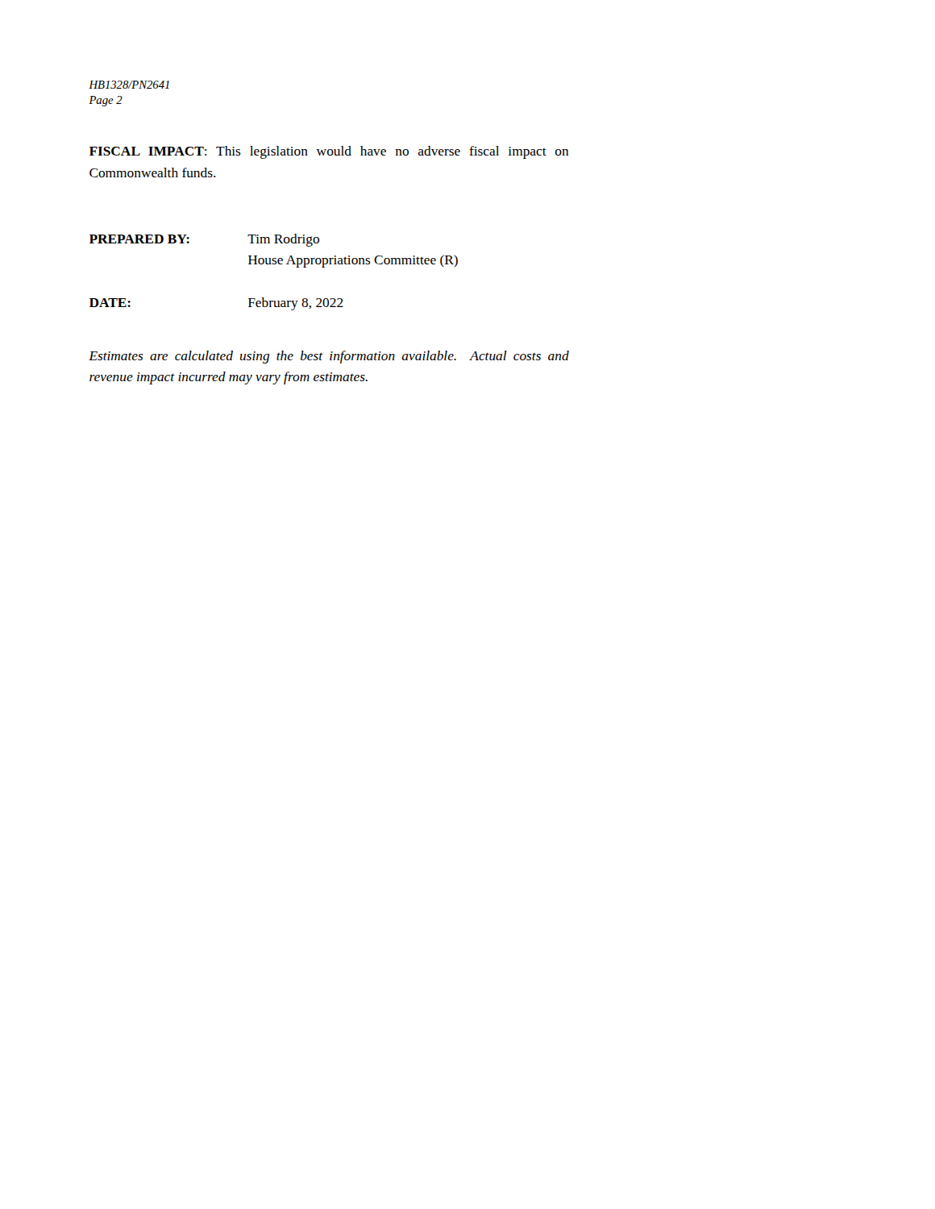HB1328/PN2641
Page 2
FISCAL IMPACT: This legislation would have no adverse fiscal impact on Commonwealth funds.
PREPARED BY:
Tim Rodrigo House Appropriations Committee (R)
DATE:
February 8, 2022
Estimates are calculated using the best information available. Actual costs and revenue impact incurred may vary from estimates.